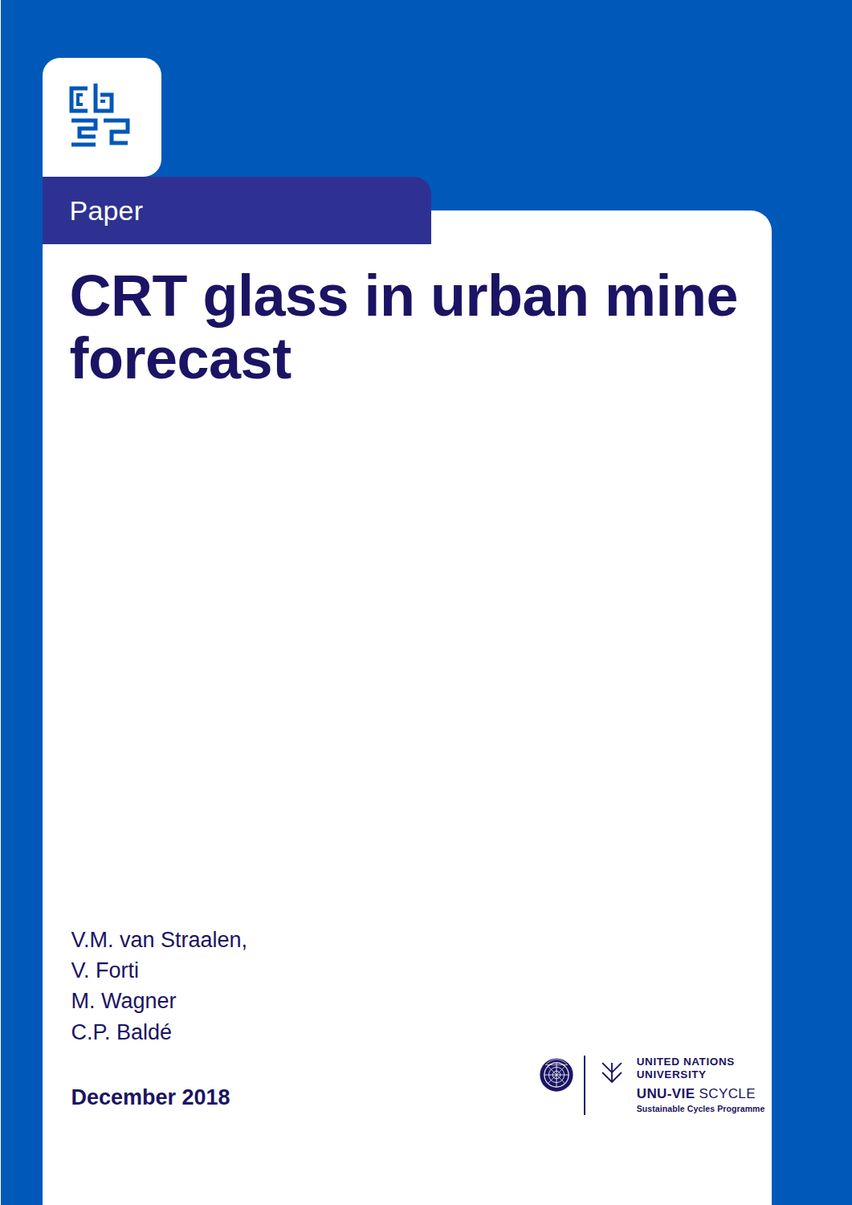Paper
CRT glass in urban mine forecast
V.M. van Straalen,
V. Forti
M. Wagner
C.P. Baldé
December 2018
UNITED NATIONS
UNIVERSITY
UNU-VIE SCYCLE
Sustainable Cycles Programme